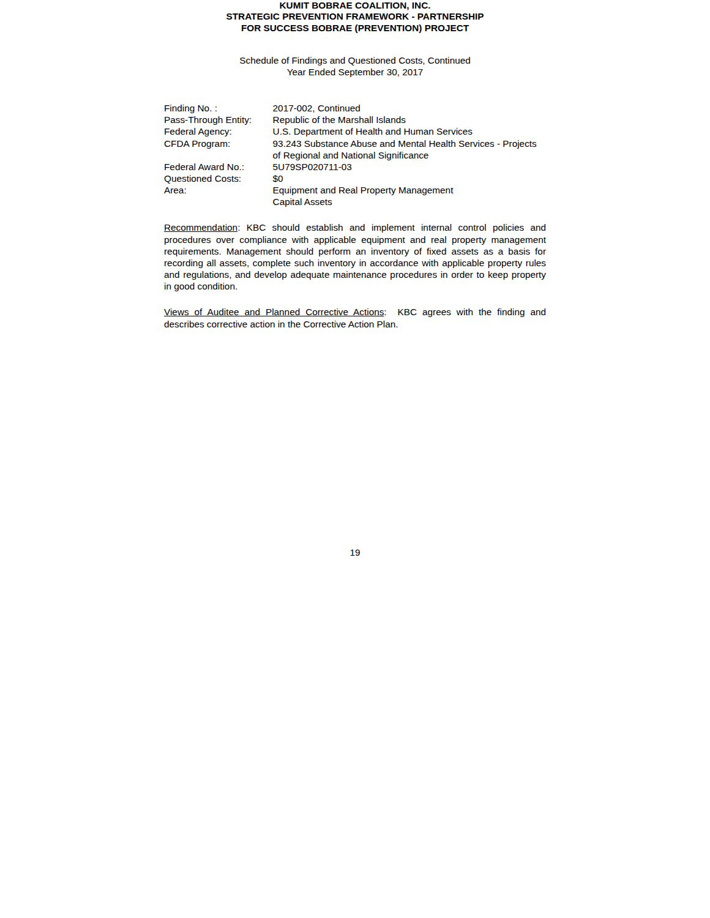KUMIT BOBRAE COALITION, INC.
STRATEGIC PREVENTION FRAMEWORK - PARTNERSHIP
FOR SUCCESS BOBRAE (PREVENTION) PROJECT
Schedule of Findings and Questioned Costs, Continued
Year Ended September 30, 2017
| Finding No. : | 2017-002, Continued |
| Pass-Through Entity: | Republic of the Marshall Islands |
| Federal Agency: | U.S. Department of Health and Human Services |
| CFDA Program: | 93.243 Substance Abuse and Mental Health Services - Projects of Regional and National Significance |
| Federal Award No.: | 5U79SP020711-03 |
| Questioned Costs: | $0 |
| Area: | Equipment and Real Property Management |
| | Capital Assets |
Recommendation: KBC should establish and implement internal control policies and procedures over compliance with applicable equipment and real property management requirements. Management should perform an inventory of fixed assets as a basis for recording all assets, complete such inventory in accordance with applicable property rules and regulations, and develop adequate maintenance procedures in order to keep property in good condition.
Views of Auditee and Planned Corrective Actions: KBC agrees with the finding and describes corrective action in the Corrective Action Plan.
19